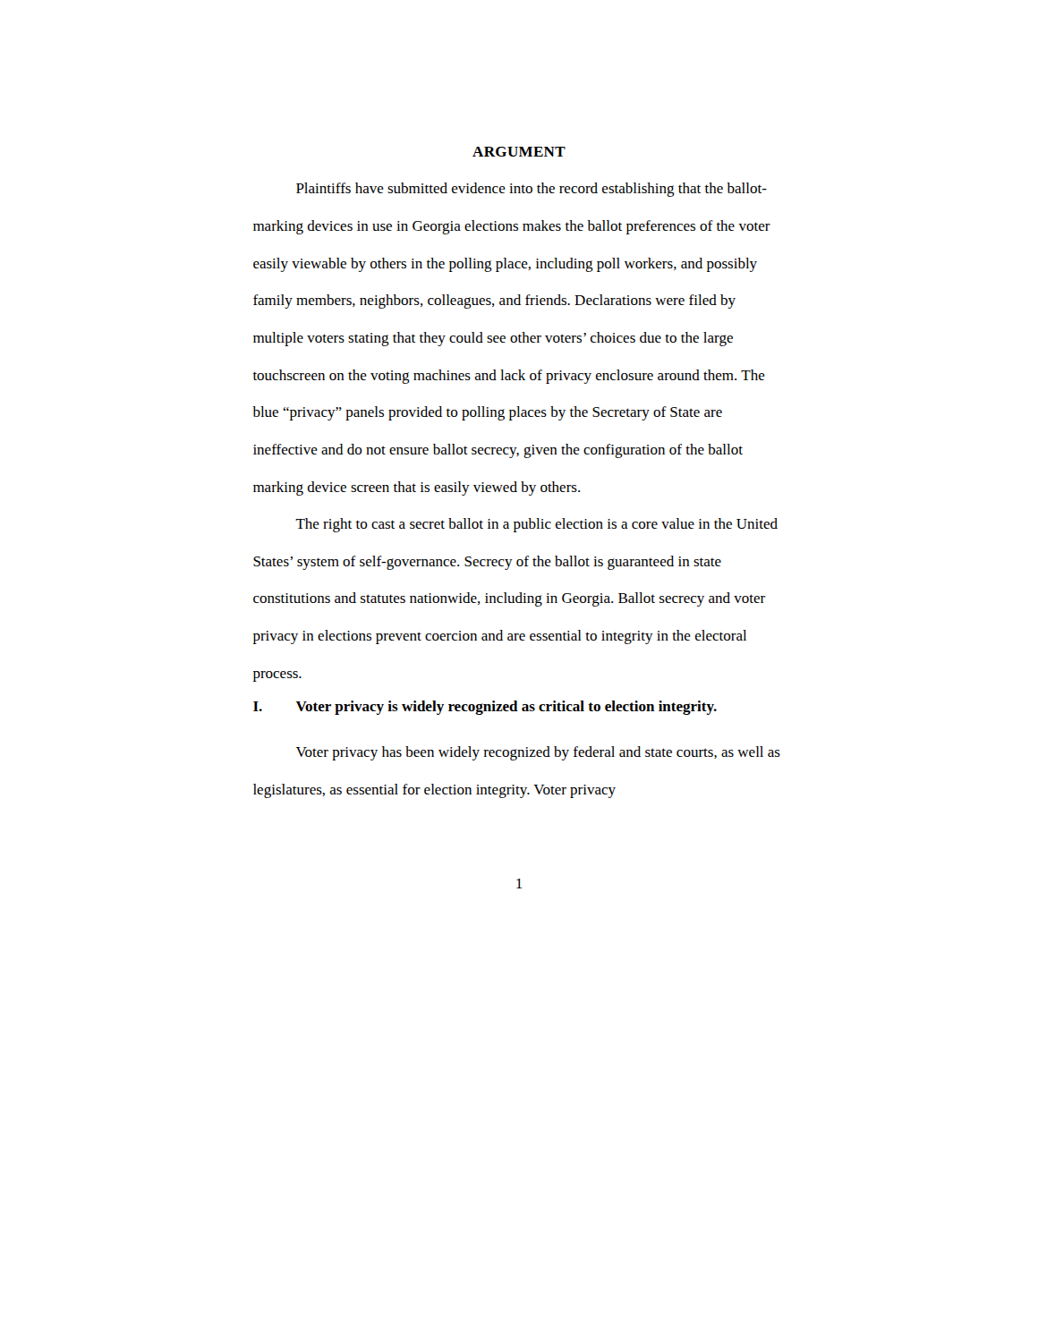ARGUMENT
Plaintiffs have submitted evidence into the record establishing that the ballot-marking devices in use in Georgia elections makes the ballot preferences of the voter easily viewable by others in the polling place, including poll workers, and possibly family members, neighbors, colleagues, and friends. Declarations were filed by multiple voters stating that they could see other voters’ choices due to the large touchscreen on the voting machines and lack of privacy enclosure around them. The blue “privacy” panels provided to polling places by the Secretary of State are ineffective and do not ensure ballot secrecy, given the configuration of the ballot marking device screen that is easily viewed by others.
The right to cast a secret ballot in a public election is a core value in the United States’ system of self-governance. Secrecy of the ballot is guaranteed in state constitutions and statutes nationwide, including in Georgia. Ballot secrecy and voter privacy in elections prevent coercion and are essential to integrity in the electoral process.
I. Voter privacy is widely recognized as critical to election integrity.
Voter privacy has been widely recognized by federal and state courts, as well as legislatures, as essential for election integrity. Voter privacy
1